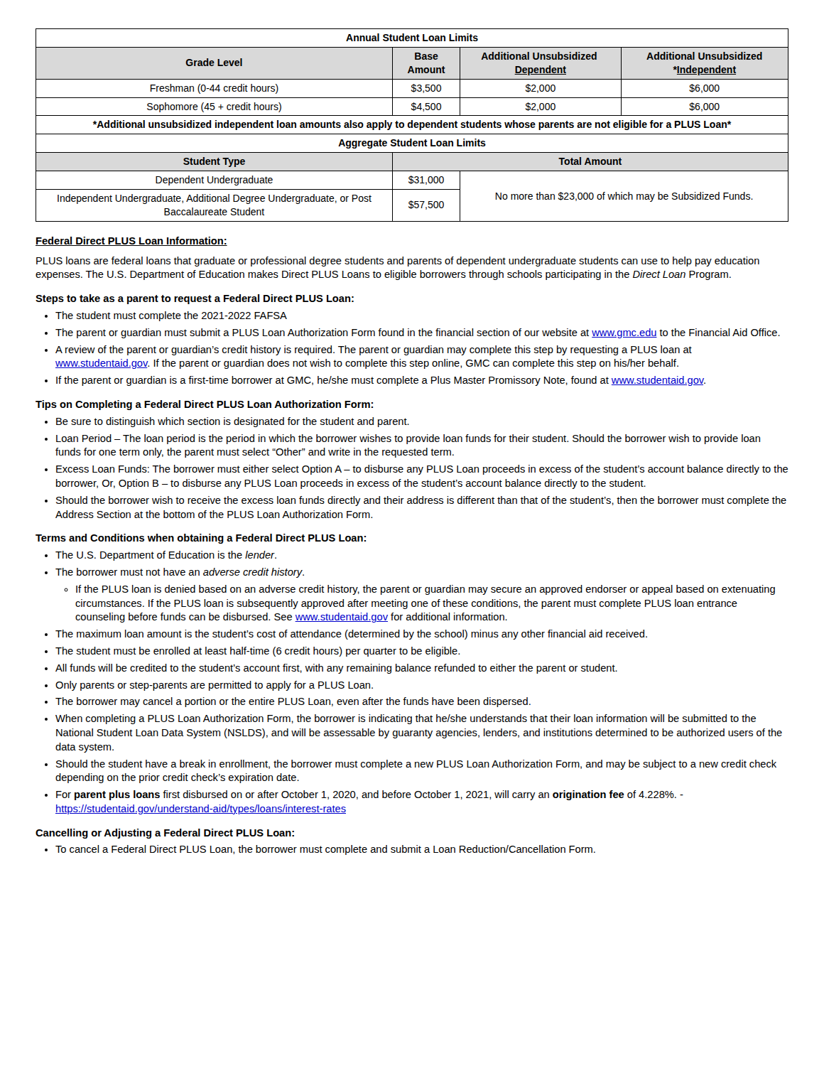| Annual Student Loan Limits |
| --- |
| Grade Level | Base Amount | Additional Unsubsidized Dependent | Additional Unsubsidized * Independent |
| Freshman (0-44 credit hours) | $3,500 | $2,000 | $6,000 |
| Sophomore (45 + credit hours) | $4,500 | $2,000 | $6,000 |
| *Additional unsubsidized independent loan amounts also apply to dependent students whose parents are not eligible for a PLUS Loan* |
| Aggregate Student Loan Limits |
| Student Type | Total Amount |
| Dependent Undergraduate | $31,000 | No more than $23,000 of which may be Subsidized Funds. |
| Independent Undergraduate, Additional Degree Undergraduate, or Post Baccalaureate Student | $57,500 |
Federal Direct PLUS Loan Information:
PLUS loans are federal loans that graduate or professional degree students and parents of dependent undergraduate students can use to help pay education expenses. The U.S. Department of Education makes Direct PLUS Loans to eligible borrowers through schools participating in the Direct Loan Program.
Steps to take as a parent to request a Federal Direct PLUS Loan:
The student must complete the 2021-2022 FAFSA
The parent or guardian must submit a PLUS Loan Authorization Form found in the financial section of our website at www.gmc.edu to the Financial Aid Office.
A review of the parent or guardian’s credit history is required. The parent or guardian may complete this step by requesting a PLUS loan at www.studentaid.gov. If the parent or guardian does not wish to complete this step online, GMC can complete this step on his/her behalf.
If the parent or guardian is a first-time borrower at GMC, he/she must complete a Plus Master Promissory Note, found at www.studentaid.gov.
Tips on Completing a Federal Direct PLUS Loan Authorization Form:
Be sure to distinguish which section is designated for the student and parent.
Loan Period – The loan period is the period in which the borrower wishes to provide loan funds for their student. Should the borrower wish to provide loan funds for one term only, the parent must select “Other” and write in the requested term.
Excess Loan Funds: The borrower must either select Option A – to disburse any PLUS Loan proceeds in excess of the student’s account balance directly to the borrower, Or, Option B – to disburse any PLUS Loan proceeds in excess of the student’s account balance directly to the student.
Should the borrower wish to receive the excess loan funds directly and their address is different than that of the student’s, then the borrower must complete the Address Section at the bottom of the PLUS Loan Authorization Form.
Terms and Conditions when obtaining a Federal Direct PLUS Loan:
The U.S. Department of Education is the lender.
The borrower must not have an adverse credit history.
If the PLUS loan is denied based on an adverse credit history, the parent or guardian may secure an approved endorser or appeal based on extenuating circumstances. If the PLUS loan is subsequently approved after meeting one of these conditions, the parent must complete PLUS loan entrance counseling before funds can be disbursed. See www.studentaid.gov for additional information.
The maximum loan amount is the student’s cost of attendance (determined by the school) minus any other financial aid received.
The student must be enrolled at least half-time (6 credit hours) per quarter to be eligible.
All funds will be credited to the student’s account first, with any remaining balance refunded to either the parent or student.
Only parents or step-parents are permitted to apply for a PLUS Loan.
The borrower may cancel a portion or the entire PLUS Loan, even after the funds have been dispersed.
When completing a PLUS Loan Authorization Form, the borrower is indicating that he/she understands that their loan information will be submitted to the National Student Loan Data System (NSLDS), and will be assessable by guaranty agencies, lenders, and institutions determined to be authorized users of the data system.
Should the student have a break in enrollment, the borrower must complete a new PLUS Loan Authorization Form, and may be subject to a new credit check depending on the prior credit check’s expiration date.
For parent plus loans first disbursed on or after October 1, 2020, and before October 1, 2021, will carry an origination fee of 4.228%. - https://studentaid.gov/understand-aid/types/loans/interest-rates
Cancelling or Adjusting a Federal Direct PLUS Loan:
To cancel a Federal Direct PLUS Loan, the borrower must complete and submit a Loan Reduction/Cancellation Form.